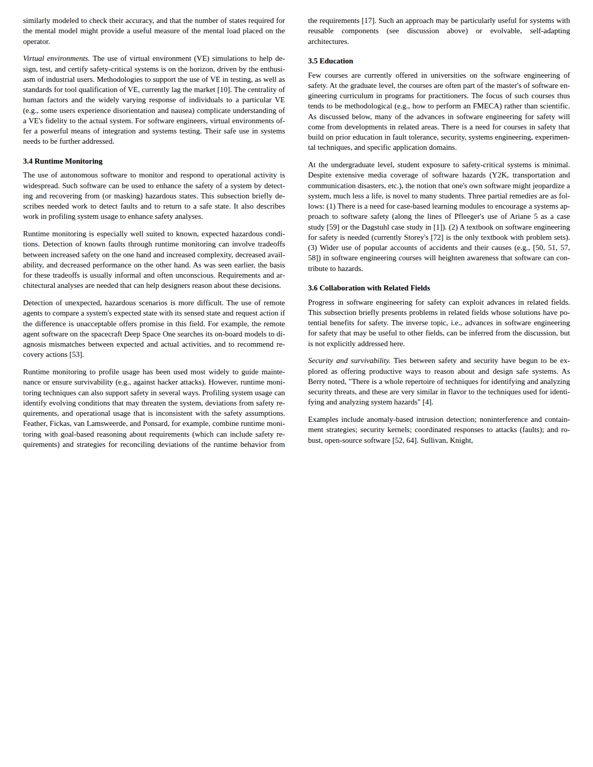similarly modeled to check their accuracy, and that the number of states required for the mental model might provide a useful measure of the mental load placed on the operator.
Virtual environments. The use of virtual environment (VE) simulations to help design, test, and certify safety-critical systems is on the horizon, driven by the enthusiasm of industrial users. Methodologies to support the use of VE in testing, as well as standards for tool qualification of VE, currently lag the market [10]. The centrality of human factors and the widely varying response of individuals to a particular VE (e.g., some users experience disorientation and nausea) complicate understanding of a VE's fidelity to the actual system. For software engineers, virtual environments offer a powerful means of integration and systems testing. Their safe use in systems needs to be further addressed.
3.4 Runtime Monitoring
The use of autonomous software to monitor and respond to operational activity is widespread. Such software can be used to enhance the safety of a system by detecting and recovering from (or masking) hazardous states. This subsection briefly describes needed work to detect faults and to return to a safe state. It also describes work in profiling system usage to enhance safety analyses.
Runtime monitoring is especially well suited to known, expected hazardous conditions. Detection of known faults through runtime monitoring can involve tradeoffs between increased safety on the one hand and increased complexity, decreased availability, and decreased performance on the other hand. As was seen earlier, the basis for these tradeoffs is usually informal and often unconscious. Requirements and architectural analyses are needed that can help designers reason about these decisions.
Detection of unexpected, hazardous scenarios is more difficult. The use of remote agents to compare a system's expected state with its sensed state and request action if the difference is unacceptable offers promise in this field. For example, the remote agent software on the spacecraft Deep Space One searches its on-board models to diagnosis mismatches between expected and actual activities, and to recommend recovery actions [53].
Runtime monitoring to profile usage has been used most widely to guide maintenance or ensure survivability (e.g., against hacker attacks). However, runtime monitoring techniques can also support safety in several ways. Profiling system usage can identify evolving conditions that may threaten the system, deviations from safety requirements, and operational usage that is inconsistent with the safety assumptions. Feather, Fickas, van Lamsweerde, and Ponsard, for example, combine runtime monitoring with goal-based reasoning about requirements (which can include safety requirements) and strategies for reconciling deviations of the runtime behavior from the requirements [17]. Such an approach may be particularly useful for systems with reusable components (see discussion above) or evolvable, self-adapting architectures.
3.5 Education
Few courses are currently offered in universities on the software engineering of safety. At the graduate level, the courses are often part of the master's of software engineering curriculum in programs for practitioners. The focus of such courses thus tends to be methodological (e.g., how to perform an FMECA) rather than scientific. As discussed below, many of the advances in software engineering for safety will come from developments in related areas. There is a need for courses in safety that build on prior education in fault tolerance, security, systems engineering, experimental techniques, and specific application domains.
At the undergraduate level, student exposure to safety-critical systems is minimal. Despite extensive media coverage of software hazards (Y2K, transportation and communication disasters, etc.), the notion that one's own software might jeopardize a system, much less a life, is novel to many students. Three partial remedies are as follows: (1) There is a need for case-based learning modules to encourage a systems approach to software safety (along the lines of Pfleeger's use of Ariane 5 as a case study [59] or the Dagstuhl case study in [1]). (2) A textbook on software engineering for safety is needed (currently Storey's [72] is the only textbook with problem sets). (3) Wider use of popular accounts of accidents and their causes (e.g., [50, 51, 57, 58]) in software engineering courses will heighten awareness that software can contribute to hazards.
3.6 Collaboration with Related Fields
Progress in software engineering for safety can exploit advances in related fields. This subsection briefly presents problems in related fields whose solutions have potential benefits for safety. The inverse topic, i.e., advances in software engineering for safety that may be useful to other fields, can be inferred from the discussion, but is not explicitly addressed here.
Security and survivability. Ties between safety and security have begun to be explored as offering productive ways to reason about and design safe systems. As Berry noted, "There is a whole repertoire of techniques for identifying and analyzing security threats, and these are very similar in flavor to the techniques used for identifying and analyzing system hazards" [4].
Examples include anomaly-based intrusion detection; noninterference and containment strategies; security kernels; coordinated responses to attacks (faults); and robust, open-source software [52, 64]. Sullivan, Knight,